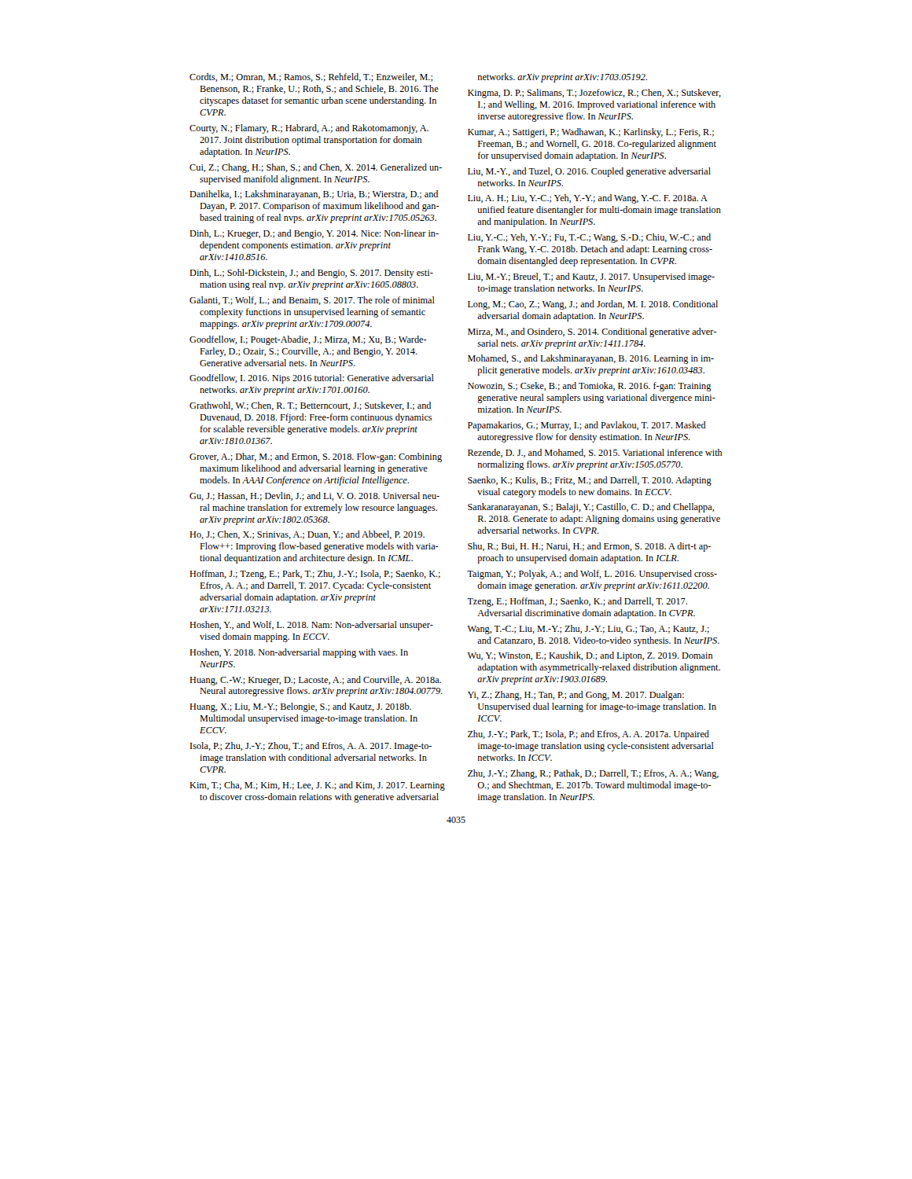Cordts, M.; Omran, M.; Ramos, S.; Rehfeld, T.; Enzweiler, M.; Benenson, R.; Franke, U.; Roth, S.; and Schiele, B. 2016. The cityscapes dataset for semantic urban scene understanding. In CVPR.
Courty, N.; Flamary, R.; Habrard, A.; and Rakotomamonjy, A. 2017. Joint distribution optimal transportation for domain adaptation. In NeurIPS.
Cui, Z.; Chang, H.; Shan, S.; and Chen, X. 2014. Generalized unsupervised manifold alignment. In NeurIPS.
Danihelka, I.; Lakshminarayanan, B.; Uria, B.; Wierstra, D.; and Dayan, P. 2017. Comparison of maximum likelihood and gan-based training of real nvps. arXiv preprint arXiv:1705.05263.
Dinh, L.; Krueger, D.; and Bengio, Y. 2014. Nice: Non-linear independent components estimation. arXiv preprint arXiv:1410.8516.
Dinh, L.; Sohl-Dickstein, J.; and Bengio, S. 2017. Density estimation using real nvp. arXiv preprint arXiv:1605.08803.
Galanti, T.; Wolf, L.; and Benaim, S. 2017. The role of minimal complexity functions in unsupervised learning of semantic mappings. arXiv preprint arXiv:1709.00074.
Goodfellow, I.; Pouget-Abadie, J.; Mirza, M.; Xu, B.; Warde-Farley, D.; Ozair, S.; Courville, A.; and Bengio, Y. 2014. Generative adversarial nets. In NeurIPS.
Goodfellow, I. 2016. Nips 2016 tutorial: Generative adversarial networks. arXiv preprint arXiv:1701.00160.
Grathwohl, W.; Chen, R. T.; Betterncourt, J.; Sutskever, I.; and Duvenaud, D. 2018. Ffjord: Free-form continuous dynamics for scalable reversible generative models. arXiv preprint arXiv:1810.01367.
Grover, A.; Dhar, M.; and Ermon, S. 2018. Flow-gan: Combining maximum likelihood and adversarial learning in generative models. In AAAI Conference on Artificial Intelligence.
Gu, J.; Hassan, H.; Devlin, J.; and Li, V. O. 2018. Universal neural machine translation for extremely low resource languages. arXiv preprint arXiv:1802.05368.
Ho, J.; Chen, X.; Srinivas, A.; Duan, Y.; and Abbeel, P. 2019. Flow++: Improving flow-based generative models with variational dequantization and architecture design. In ICML.
Hoffman, J.; Tzeng, E.; Park, T.; Zhu, J.-Y.; Isola, P.; Saenko, K.; Efros, A. A.; and Darrell, T. 2017. Cycada: Cycle-consistent adversarial domain adaptation. arXiv preprint arXiv:1711.03213.
Hoshen, Y., and Wolf, L. 2018. Nam: Non-adversarial unsupervised domain mapping. In ECCV.
Hoshen, Y. 2018. Non-adversarial mapping with vaes. In NeurIPS.
Huang, C.-W.; Krueger, D.; Lacoste, A.; and Courville, A. 2018a. Neural autoregressive flows. arXiv preprint arXiv:1804.00779.
Huang, X.; Liu, M.-Y.; Belongie, S.; and Kautz, J. 2018b. Multimodal unsupervised image-to-image translation. In ECCV.
Isola, P.; Zhu, J.-Y.; Zhou, T.; and Efros, A. A. 2017. Image-to-image translation with conditional adversarial networks. In CVPR.
Kim, T.; Cha, M.; Kim, H.; Lee, J. K.; and Kim, J. 2017. Learning to discover cross-domain relations with generative adversarial networks. arXiv preprint arXiv:1703.05192.
Kingma, D. P.; Salimans, T.; Jozefowicz, R.; Chen, X.; Sutskever, I.; and Welling, M. 2016. Improved variational inference with inverse autoregressive flow. In NeurIPS.
Kumar, A.; Sattigeri, P.; Wadhawan, K.; Karlinsky, L.; Feris, R.; Freeman, B.; and Wornell, G. 2018. Co-regularized alignment for unsupervised domain adaptation. In NeurIPS.
Liu, M.-Y., and Tuzel, O. 2016. Coupled generative adversarial networks. In NeurIPS.
Liu, A. H.; Liu, Y.-C.; Yeh, Y.-Y.; and Wang, Y.-C. F. 2018a. A unified feature disentangler for multi-domain image translation and manipulation. In NeurIPS.
Liu, Y.-C.; Yeh, Y.-Y.; Fu, T.-C.; Wang, S.-D.; Chiu, W.-C.; and Frank Wang, Y.-C. 2018b. Detach and adapt: Learning cross-domain disentangled deep representation. In CVPR.
Liu, M.-Y.; Breuel, T.; and Kautz, J. 2017. Unsupervised image-to-image translation networks. In NeurIPS.
Long, M.; Cao, Z.; Wang, J.; and Jordan, M. I. 2018. Conditional adversarial domain adaptation. In NeurIPS.
Mirza, M., and Osindero, S. 2014. Conditional generative adversarial nets. arXiv preprint arXiv:1411.1784.
Mohamed, S., and Lakshminarayanan, B. 2016. Learning in implicit generative models. arXiv preprint arXiv:1610.03483.
Nowozin, S.; Cseke, B.; and Tomioka, R. 2016. f-gan: Training generative neural samplers using variational divergence minimization. In NeurIPS.
Papamakarios, G.; Murray, I.; and Pavlakou, T. 2017. Masked autoregressive flow for density estimation. In NeurIPS.
Rezende, D. J., and Mohamed, S. 2015. Variational inference with normalizing flows. arXiv preprint arXiv:1505.05770.
Saenko, K.; Kulis, B.; Fritz, M.; and Darrell, T. 2010. Adapting visual category models to new domains. In ECCV.
Sankaranarayanan, S.; Balaji, Y.; Castillo, C. D.; and Chellappa, R. 2018. Generate to adapt: Aligning domains using generative adversarial networks. In CVPR.
Shu, R.; Bui, H. H.; Narui, H.; and Ermon, S. 2018. A dirt-t approach to unsupervised domain adaptation. In ICLR.
Taigman, Y.; Polyak, A.; and Wolf, L. 2016. Unsupervised cross-domain image generation. arXiv preprint arXiv:1611.02200.
Tzeng, E.; Hoffman, J.; Saenko, K.; and Darrell, T. 2017. Adversarial discriminative domain adaptation. In CVPR.
Wang, T.-C.; Liu, M.-Y.; Zhu, J.-Y.; Liu, G.; Tao, A.; Kautz, J.; and Catanzaro, B. 2018. Video-to-video synthesis. In NeurIPS.
Wu, Y.; Winston, E.; Kaushik, D.; and Lipton, Z. 2019. Domain adaptation with asymmetrically-relaxed distribution alignment. arXiv preprint arXiv:1903.01689.
Yi, Z.; Zhang, H.; Tan, P.; and Gong, M. 2017. Dualgan: Unsupervised dual learning for image-to-image translation. In ICCV.
Zhu, J.-Y.; Park, T.; Isola, P.; and Efros, A. A. 2017a. Unpaired image-to-image translation using cycle-consistent adversarial networks. In ICCV.
Zhu, J.-Y.; Zhang, R.; Pathak, D.; Darrell, T.; Efros, A. A.; Wang, O.; and Shechtman, E. 2017b. Toward multimodal image-to-image translation. In NeurIPS.
4035